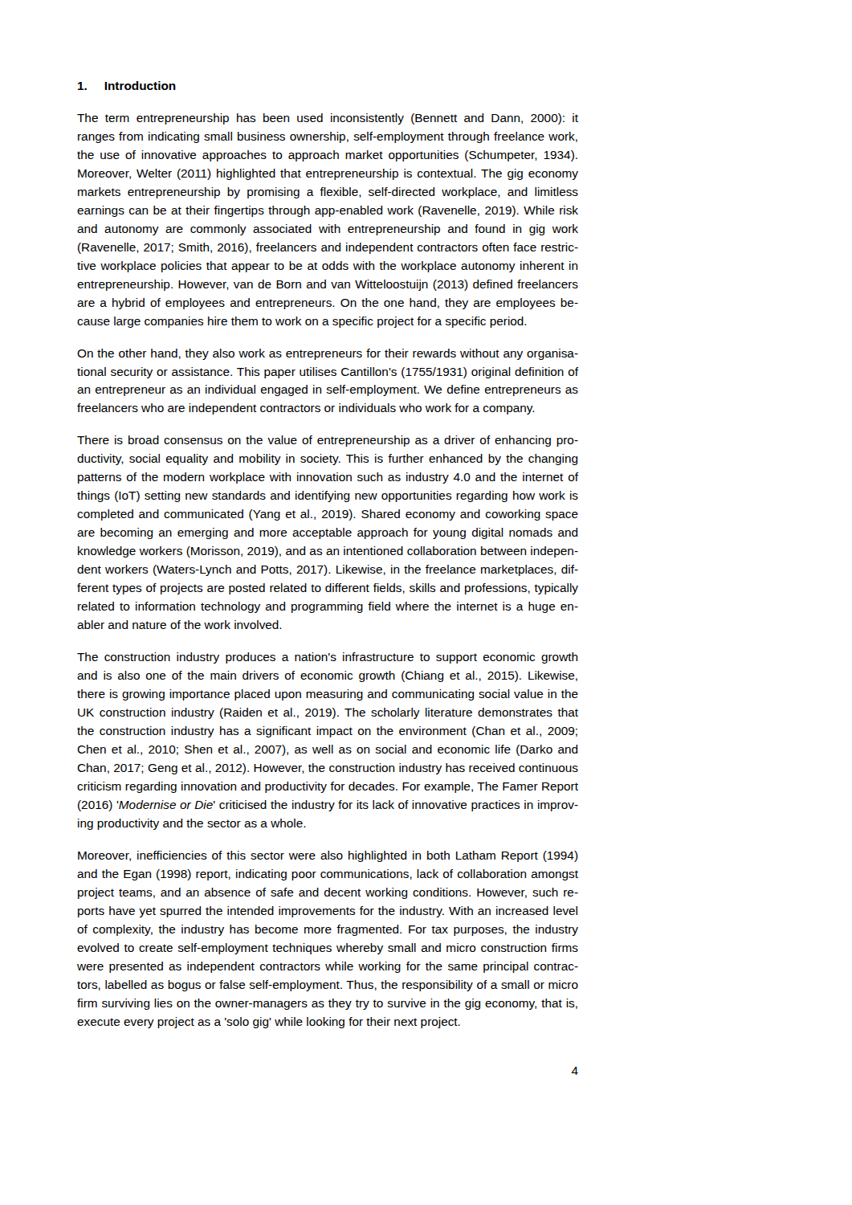1. Introduction
The term entrepreneurship has been used inconsistently (Bennett and Dann, 2000): it ranges from indicating small business ownership, self-employment through freelance work, the use of innovative approaches to approach market opportunities (Schumpeter, 1934). Moreover, Welter (2011) highlighted that entrepreneurship is contextual. The gig economy markets entrepreneurship by promising a flexible, self-directed workplace, and limitless earnings can be at their fingertips through app-enabled work (Ravenelle, 2019). While risk and autonomy are commonly associated with entrepreneurship and found in gig work (Ravenelle, 2017; Smith, 2016), freelancers and independent contractors often face restrictive workplace policies that appear to be at odds with the workplace autonomy inherent in entrepreneurship. However, van de Born and van Witteloostuijn (2013) defined freelancers are a hybrid of employees and entrepreneurs. On the one hand, they are employees because large companies hire them to work on a specific project for a specific period.
On the other hand, they also work as entrepreneurs for their rewards without any organisational security or assistance. This paper utilises Cantillon's (1755/1931) original definition of an entrepreneur as an individual engaged in self-employment. We define entrepreneurs as freelancers who are independent contractors or individuals who work for a company.
There is broad consensus on the value of entrepreneurship as a driver of enhancing productivity, social equality and mobility in society. This is further enhanced by the changing patterns of the modern workplace with innovation such as industry 4.0 and the internet of things (IoT) setting new standards and identifying new opportunities regarding how work is completed and communicated (Yang et al., 2019). Shared economy and coworking space are becoming an emerging and more acceptable approach for young digital nomads and knowledge workers (Morisson, 2019), and as an intentioned collaboration between independent workers (Waters-Lynch and Potts, 2017). Likewise, in the freelance marketplaces, different types of projects are posted related to different fields, skills and professions, typically related to information technology and programming field where the internet is a huge enabler and nature of the work involved.
The construction industry produces a nation's infrastructure to support economic growth and is also one of the main drivers of economic growth (Chiang et al., 2015). Likewise, there is growing importance placed upon measuring and communicating social value in the UK construction industry (Raiden et al., 2019). The scholarly literature demonstrates that the construction industry has a significant impact on the environment (Chan et al., 2009; Chen et al., 2010; Shen et al., 2007), as well as on social and economic life (Darko and Chan, 2017; Geng et al., 2012). However, the construction industry has received continuous criticism regarding innovation and productivity for decades. For example, The Famer Report (2016) 'Modernise or Die' criticised the industry for its lack of innovative practices in improving productivity and the sector as a whole.
Moreover, inefficiencies of this sector were also highlighted in both Latham Report (1994) and the Egan (1998) report, indicating poor communications, lack of collaboration amongst project teams, and an absence of safe and decent working conditions. However, such reports have yet spurred the intended improvements for the industry. With an increased level of complexity, the industry has become more fragmented. For tax purposes, the industry evolved to create self-employment techniques whereby small and micro construction firms were presented as independent contractors while working for the same principal contractors, labelled as bogus or false self-employment. Thus, the responsibility of a small or micro firm surviving lies on the owner-managers as they try to survive in the gig economy, that is, execute every project as a 'solo gig' while looking for their next project.
4